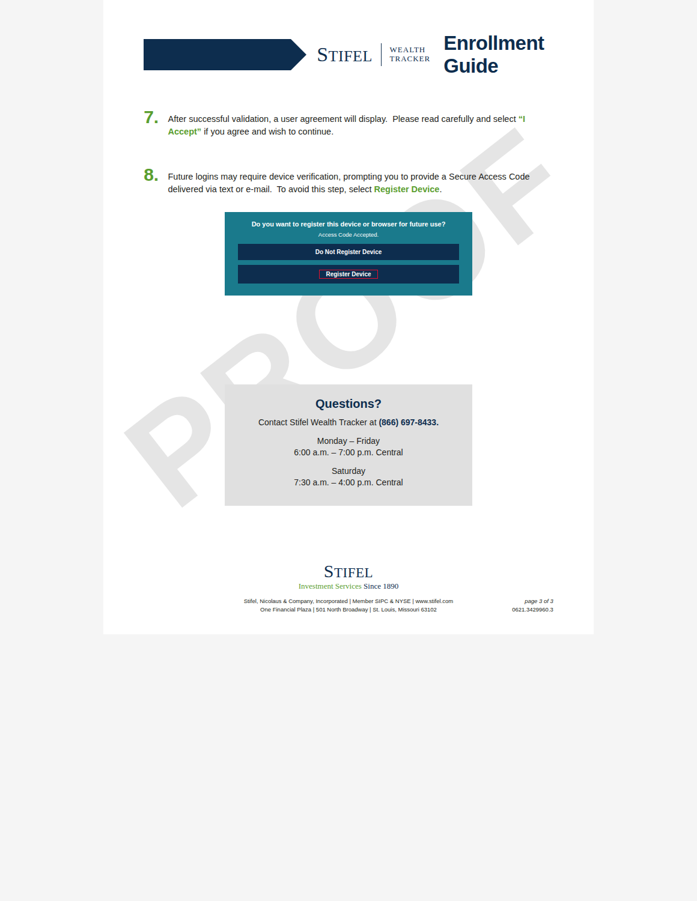PROOF
STIFEL WEALTH
TRACKER Enrollment Guide
7.
After successful validation, a user agreement will display. Please read carefully and select “I Accept” if you agree and wish to continue.
8.
Future logins may require device verification, prompting you to provide a Secure Access Code delivered via text or e-mail. To avoid this step, select Register Device.
Do you want to register this device or browser for future use?
Access Code Accepted.
Do Not Register Device
Register Device
Questions?
Contact Stifel Wealth Tracker at (866) 697-8433.
Monday – Friday
6:00 a.m. – 7:00 p.m. Central
Saturday
7:30 a.m. – 4:00 p.m. Central
STIFEL
Investment Services Since 1890
Stifel, Nicolaus & Company, Incorporated | Member SIPC & NYSE | www.stifel.com
One Financial Plaza | 501 North Broadway | St. Louis, Missouri 63102
page 3 of 3
0621.3429960.3